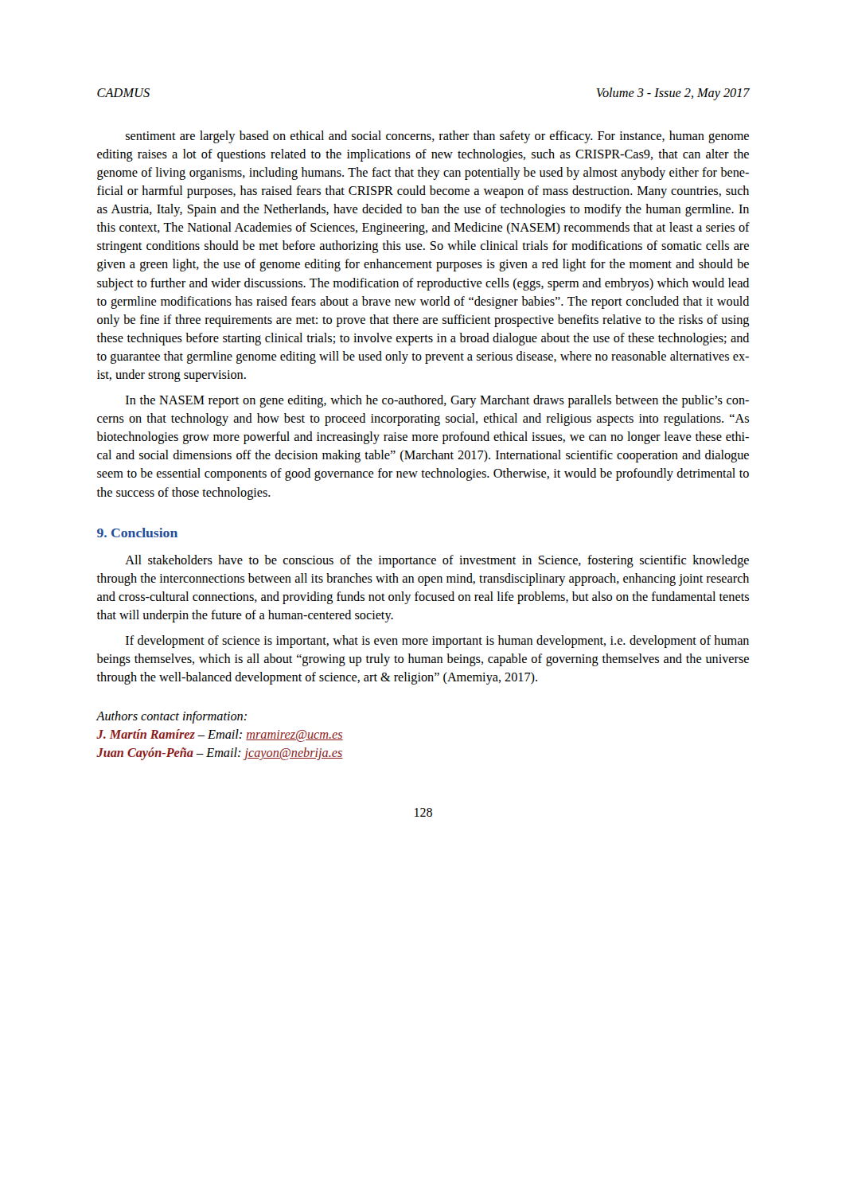CADMUS Volume 3 - Issue 2, May 2017
sentiment are largely based on ethical and social concerns, rather than safety or efficacy. For instance, human genome editing raises a lot of questions related to the implications of new technologies, such as CRISPR-Cas9, that can alter the genome of living organisms, including humans. The fact that they can potentially be used by almost anybody either for beneficial or harmful purposes, has raised fears that CRISPR could become a weapon of mass destruction. Many countries, such as Austria, Italy, Spain and the Netherlands, have decided to ban the use of technologies to modify the human germline. In this context, The National Academies of Sciences, Engineering, and Medicine (NASEM) recommends that at least a series of stringent conditions should be met before authorizing this use. So while clinical trials for modifications of somatic cells are given a green light, the use of genome editing for enhancement purposes is given a red light for the moment and should be subject to further and wider discussions. The modification of reproductive cells (eggs, sperm and embryos) which would lead to germline modifications has raised fears about a brave new world of “designer babies”. The report concluded that it would only be fine if three requirements are met: to prove that there are sufficient prospective benefits relative to the risks of using these techniques before starting clinical trials; to involve experts in a broad dialogue about the use of these technologies; and to guarantee that germline genome editing will be used only to prevent a serious disease, where no reasonable alternatives exist, under strong supervision.
In the NASEM report on gene editing, which he co-authored, Gary Marchant draws parallels between the public’s concerns on that technology and how best to proceed incorporating social, ethical and religious aspects into regulations. “As biotechnologies grow more powerful and increasingly raise more profound ethical issues, we can no longer leave these ethical and social dimensions off the decision making table” (Marchant 2017). International scientific cooperation and dialogue seem to be essential components of good governance for new technologies. Otherwise, it would be profoundly detrimental to the success of those technologies.
9. Conclusion
All stakeholders have to be conscious of the importance of investment in Science, fostering scientific knowledge through the interconnections between all its branches with an open mind, transdisciplinary approach, enhancing joint research and cross-cultural connections, and providing funds not only focused on real life problems, but also on the fundamental tenets that will underpin the future of a human-centered society.
If development of science is important, what is even more important is human development, i.e. development of human beings themselves, which is all about “growing up truly to human beings, capable of governing themselves and the universe through the well-balanced development of science, art & religion” (Amemiya, 2017).
Authors contact information:
J. Martín Ramírez – Email: mramirez@ucm.es
Juan Cayón-Peña – Email: jcayon@nebrija.es
128